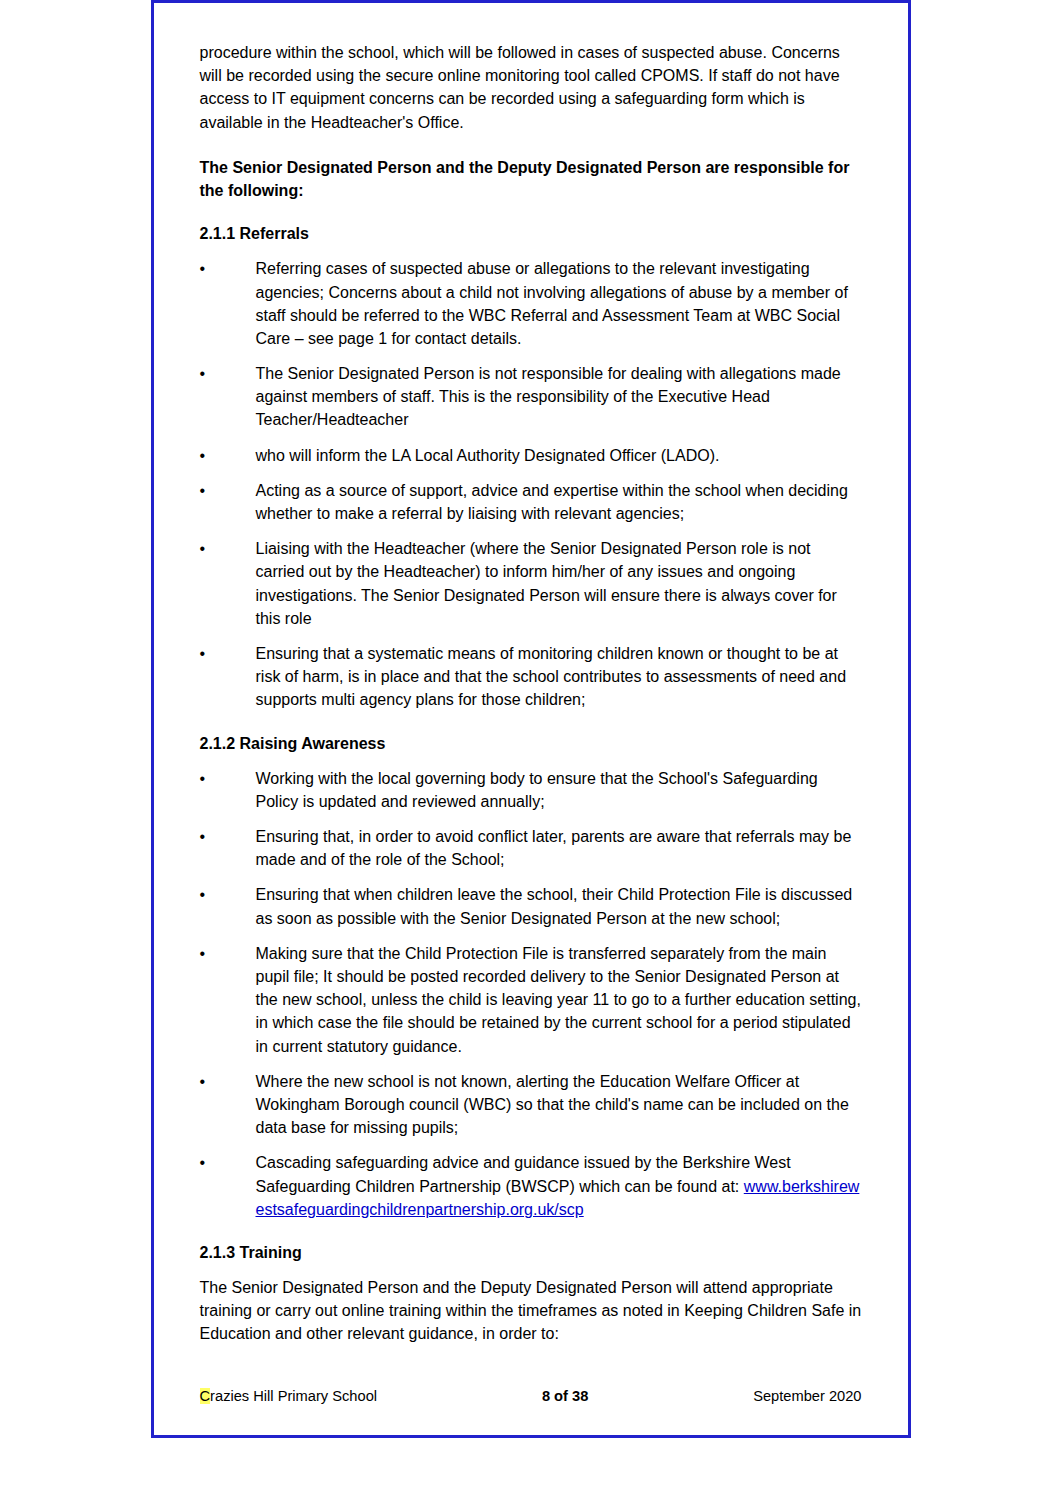procedure within the school, which will be followed in cases of suspected abuse. Concerns will be recorded using the secure online monitoring tool called CPOMS. If staff do not have access to IT equipment concerns can be recorded using a safeguarding form which is available in the Headteacher's Office.
The Senior Designated Person and the Deputy Designated Person are responsible for the following:
2.1.1 Referrals
Referring cases of suspected abuse or allegations to the relevant investigating agencies; Concerns about a child not involving allegations of abuse by a member of staff should be referred to the WBC Referral and Assessment Team at WBC Social Care – see page 1 for contact details.
The Senior Designated Person is not responsible for dealing with allegations made against members of staff. This is the responsibility of the Executive Head Teacher/Headteacher
who will inform the LA Local Authority Designated Officer (LADO).
Acting as a source of support, advice and expertise within the school when deciding whether to make a referral by liaising with relevant agencies;
Liaising with the Headteacher (where the Senior Designated Person role is not carried out by the Headteacher) to inform him/her of any issues and ongoing investigations. The Senior Designated Person will ensure there is always cover for this role
Ensuring that a systematic means of monitoring children known or thought to be at risk of harm, is in place and that the school contributes to assessments of need and supports multi agency plans for those children;
2.1.2 Raising Awareness
Working with the local governing body to ensure that the School's Safeguarding Policy is updated and reviewed annually;
Ensuring that, in order to avoid conflict later, parents are aware that referrals may be made and of the role of the School;
Ensuring that when children leave the school, their Child Protection File is discussed as soon as possible with the Senior Designated Person at the new school;
Making sure that the Child Protection File is transferred separately from the main pupil file; It should be posted recorded delivery to the Senior Designated Person at the new school, unless the child is leaving year 11 to go to a further education setting, in which case the file should be retained by the current school for a period stipulated in current statutory guidance.
Where the new school is not known, alerting the Education Welfare Officer at Wokingham Borough council (WBC) so that the child's name can be included on the data base for missing pupils;
Cascading safeguarding advice and guidance issued by the Berkshire West Safeguarding Children Partnership (BWSCP) which can be found at: www.berkshirewestsafeguardingchildrenpartnership.org.uk/scp
2.1.3 Training
The Senior Designated Person and the Deputy Designated Person will attend appropriate training or carry out online training within the timeframes as noted in Keeping Children Safe in Education and other relevant guidance, in order to:
Crazies Hill Primary School
8 of 38
September 2020